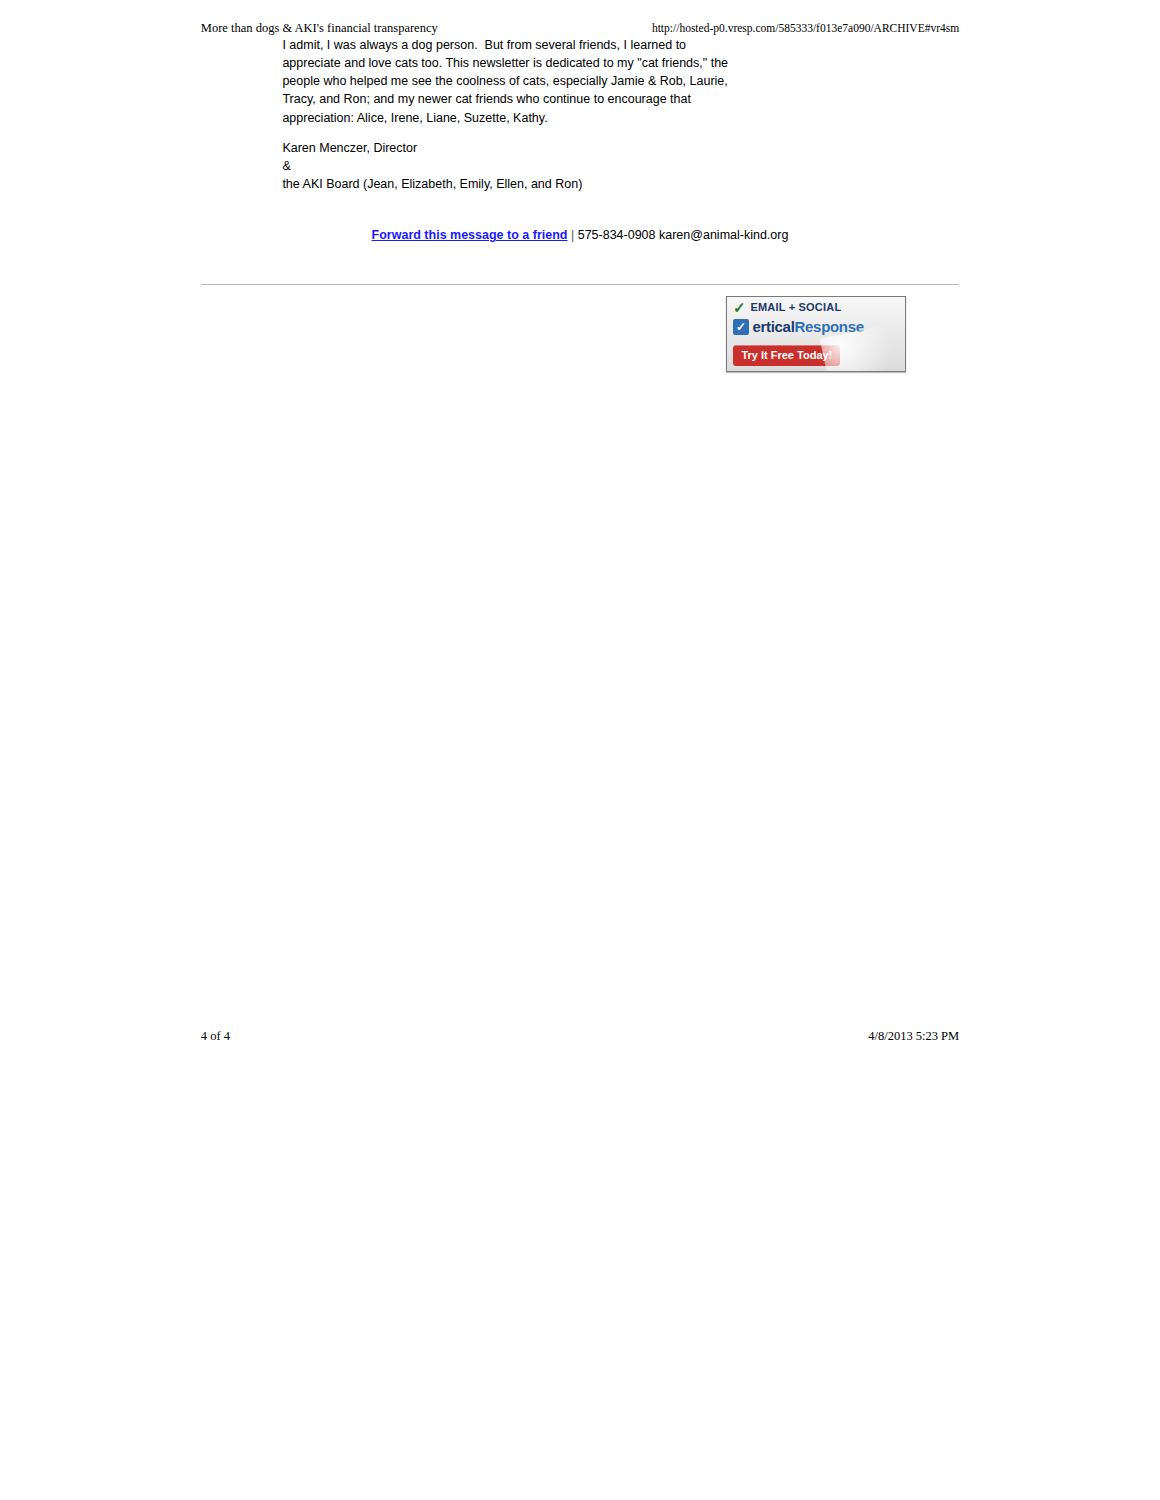More than dogs & AKI's financial transparency
http://hosted-p0.vresp.com/585333/f013e7a090/ARCHIVE#vr4sm
I admit, I was always a dog person. But from several friends, I learned to appreciate and love cats too. This newsletter is dedicated to my "cat friends," the people who helped me see the coolness of cats, especially Jamie & Rob, Laurie, Tracy, and Ron; and my newer cat friends who continue to encourage that appreciation: Alice, Irene, Liane, Suzette, Kathy.
Karen Menczer, Director
&
the AKI Board (Jean, Elizabeth, Emily, Ellen, and Ron)
Forward this message to a friend | 575-834-0908 karen@animal-kind.org
✓ EMAIL + SOCIAL
✓ erticalResponse
Try It Free Today!
4 of 4
4/8/2013 5:23 PM